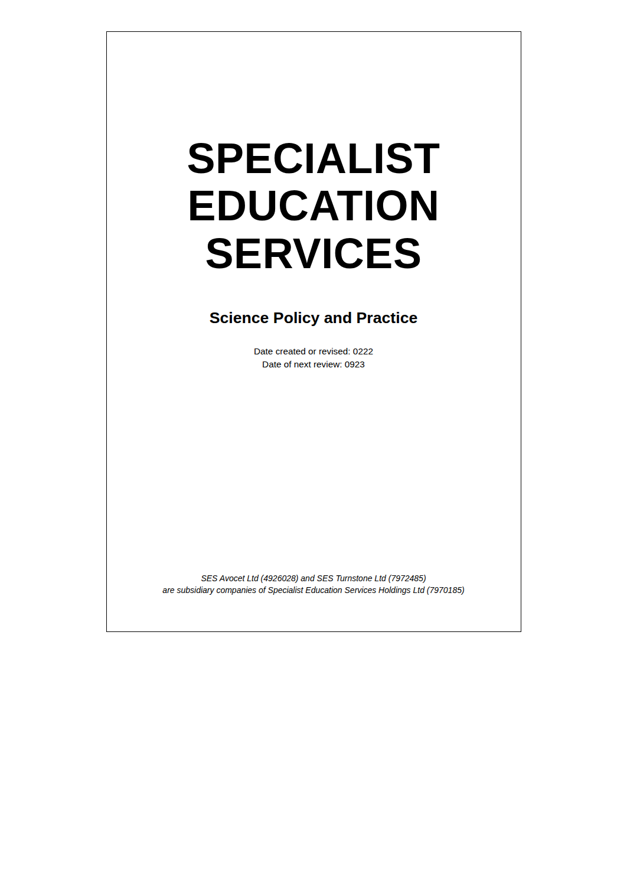SPECIALIST
EDUCATION
SERVICES
Science Policy and Practice
Date created or revised: 0222
Date of next review: 0923
SES Avocet Ltd (4926028) and SES Turnstone Ltd (7972485)
are subsidiary companies of Specialist Education Services Holdings Ltd (7970185)